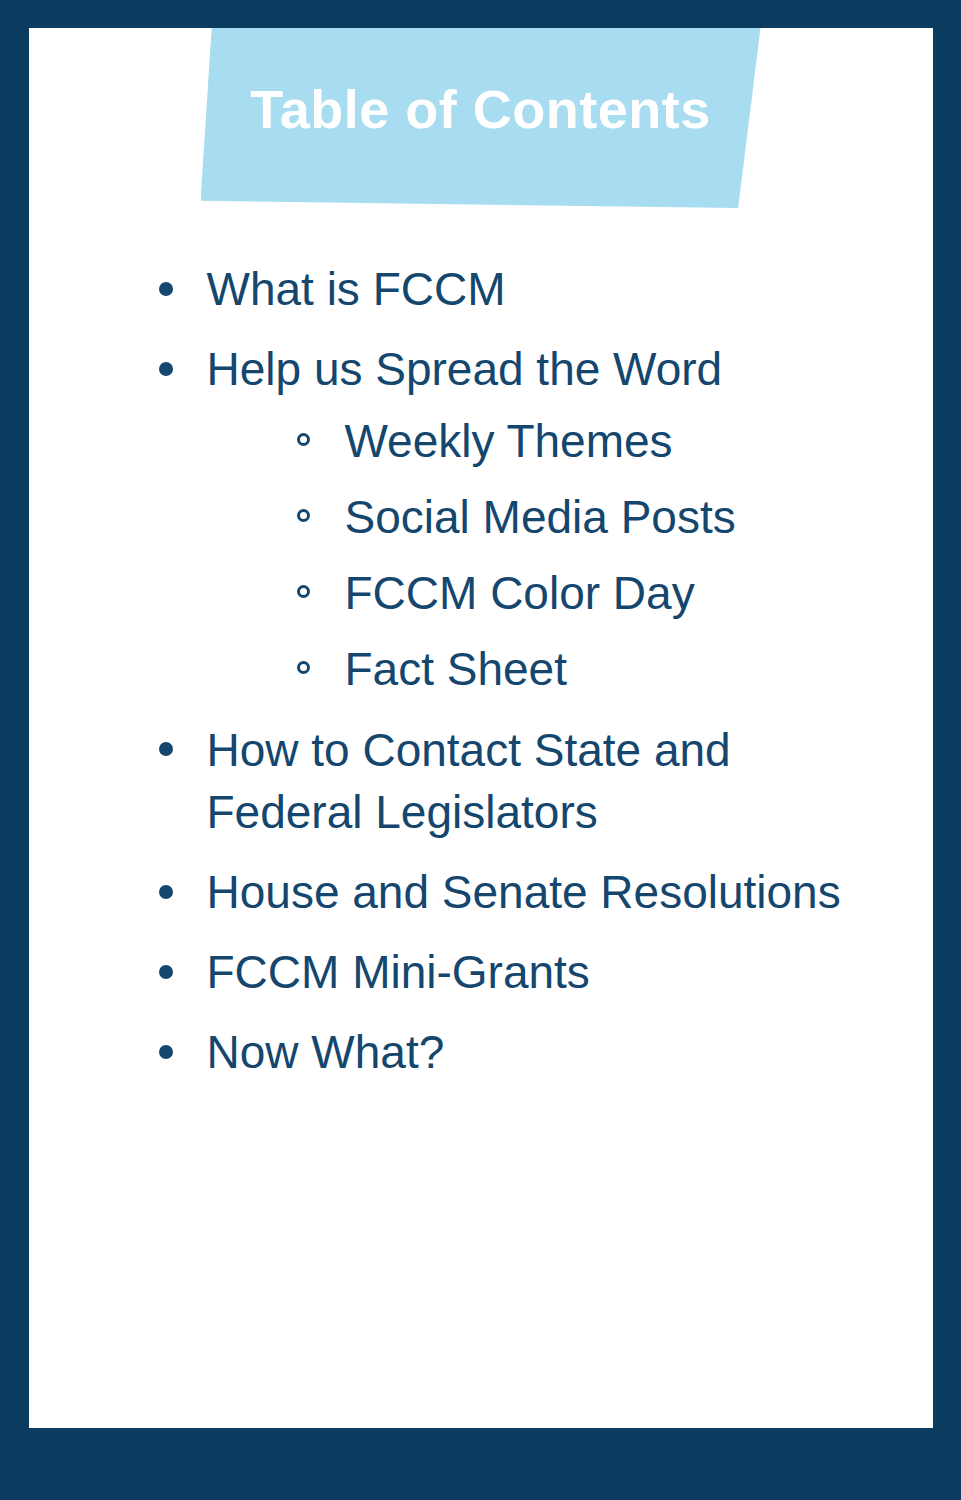Table of Contents
What is FCCM
Help us Spread the Word
Weekly Themes
Social Media Posts
FCCM Color Day
Fact Sheet
How to Contact State and Federal Legislators
House and Senate Resolutions
FCCM Mini-Grants
Now What?